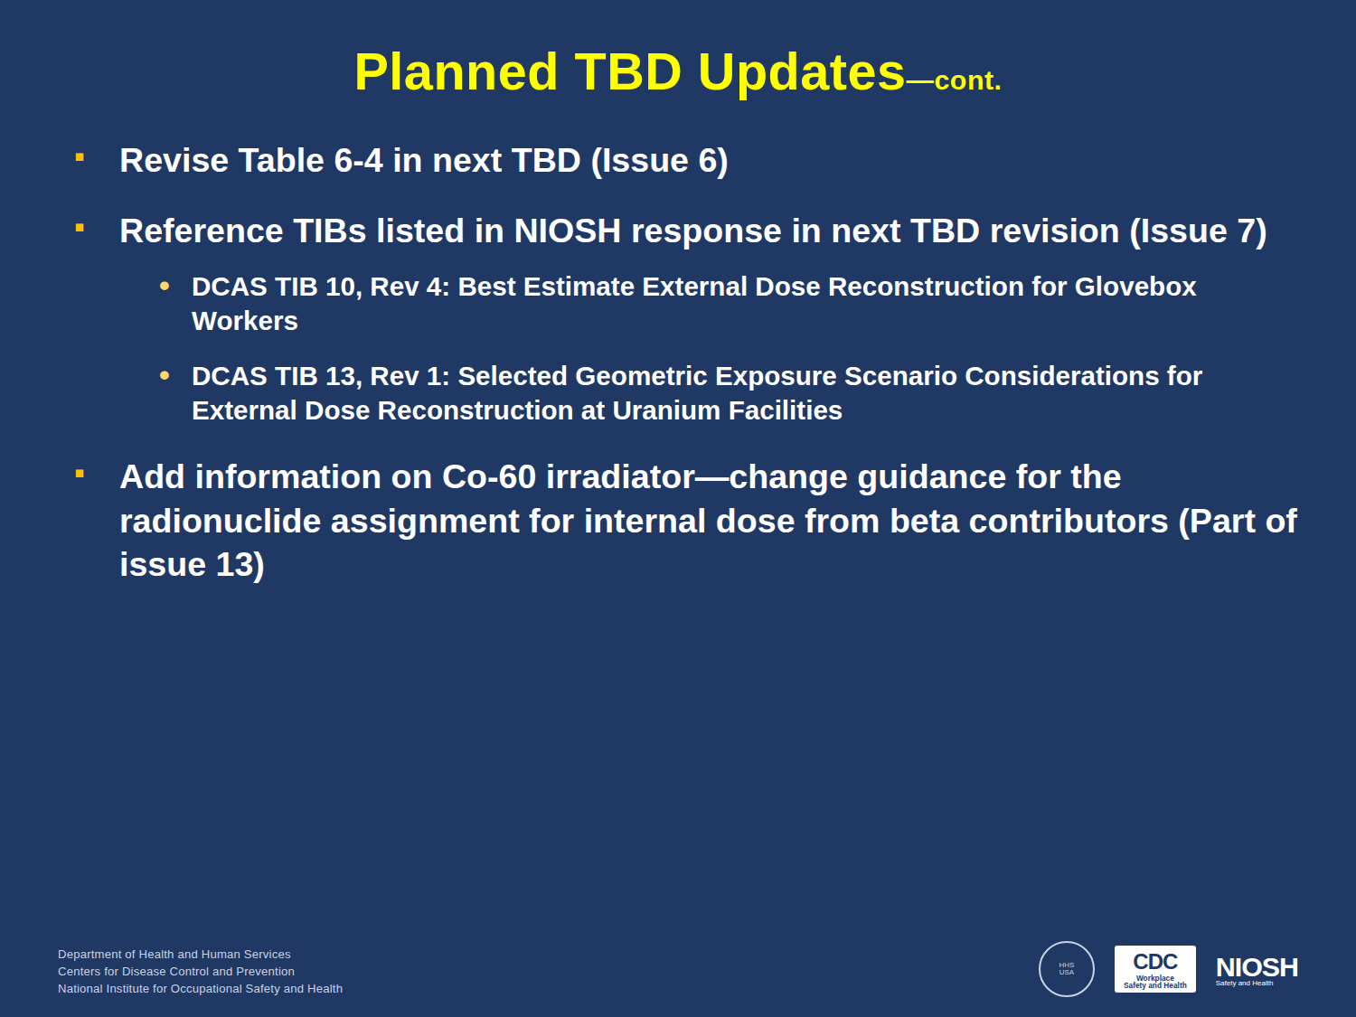Planned TBD Updates—cont.
Revise Table 6-4 in next TBD (Issue 6)
Reference TIBs listed in NIOSH response in next TBD revision (Issue 7)
DCAS TIB 10, Rev 4: Best Estimate External Dose Reconstruction for Glovebox Workers
DCAS TIB 13, Rev 1: Selected Geometric Exposure Scenario Considerations for External Dose Reconstruction at Uranium Facilities
Add information on Co-60 irradiator—change guidance for the radionuclide assignment for internal dose from beta contributors (Part of issue 13)
Department of Health and Human Services
Centers for Disease Control and Prevention
National Institute for Occupational Safety and Health
HHS
USA
CDC Workplace
Safety and Health
NIOSHSafety and Health